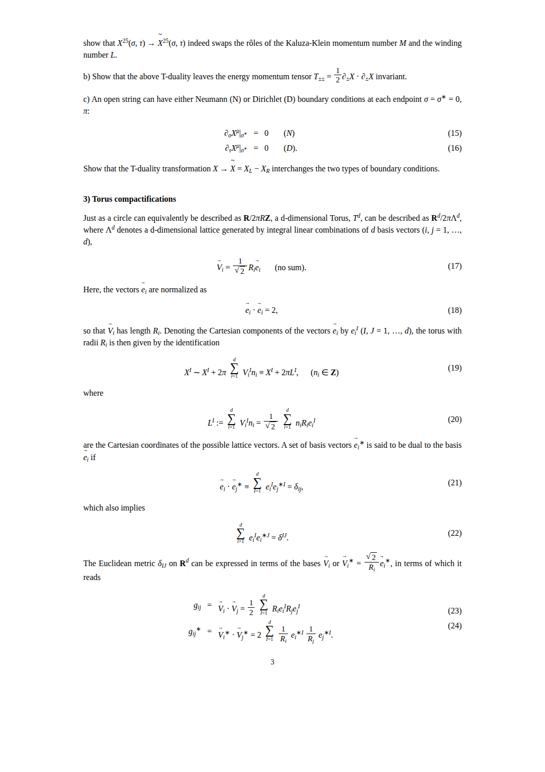show that X25(σ, τ) → X25(σ, τ) indeed swaps the rôles of the Kaluza-Klein momentum number M and the winding number L.
b) Show that the above T-duality leaves the energy momentum tensor T±± = 12∂±X · ∂±X invariant.
c) An open string can have either Neumann (N) or Dirichlet (D) boundary conditions at each endpoint σ = σ∗ = 0, π:
∂σXμ|σ∗ = 0 (N)
∂τXμ|σ∗ = 0 (D).
(15)
(16)
Show that the T-duality transformation X → X = XL − XR interchanges the two types of boundary conditions.
3) Torus compactifications
Just as a circle can equivalently be described as R/2πR Z, a d-dimensional Torus, Td, can be described as Rd/2π Λd, where Λd denotes a d-dimensional lattice generated by integral linear combinations of d basis vectors (i, j = 1, …, d),
Vi = 12 Riei (no sum).
(17)
Here, the vectors ei are normalized as
ei · ei = 2,
(18)
so that Vi has length Ri. Denoting the Cartesian components of the vectors ei by eiI (I, J = 1, …, d), the torus with radii Ri is then given by the identification
XI ∼ XI + 2π d∑i=1 ViIni ≡ XI + 2πLI, (ni ∈ Z)
(19)
where
LI := d∑i=1 ViIni = 12 d∑i=1 niRieiI
(20)
are the Cartesian coordinates of the possible lattice vectors. A set of basis vectors ei∗ is said to be dual to the basis ei if
ei · ej∗ ≡ d∑I=1 eiIej∗I = δij,
(21)
which also implies
d∑i=1 eiIei∗J = δIJ.
(22)
The Euclidean metric δIJ on Rd can be expressed in terms of the bases Vi or Vi∗ = 2 Ri ei∗, in terms of which it reads
gij = Vi · Vj = 12 d∑I=1 RieiIRjejI
gij∗ = Vi∗ · Vj∗ = 2 d∑I=1 1 Ri ei∗I 1 Rj ej∗I.
(23)
(24)
3